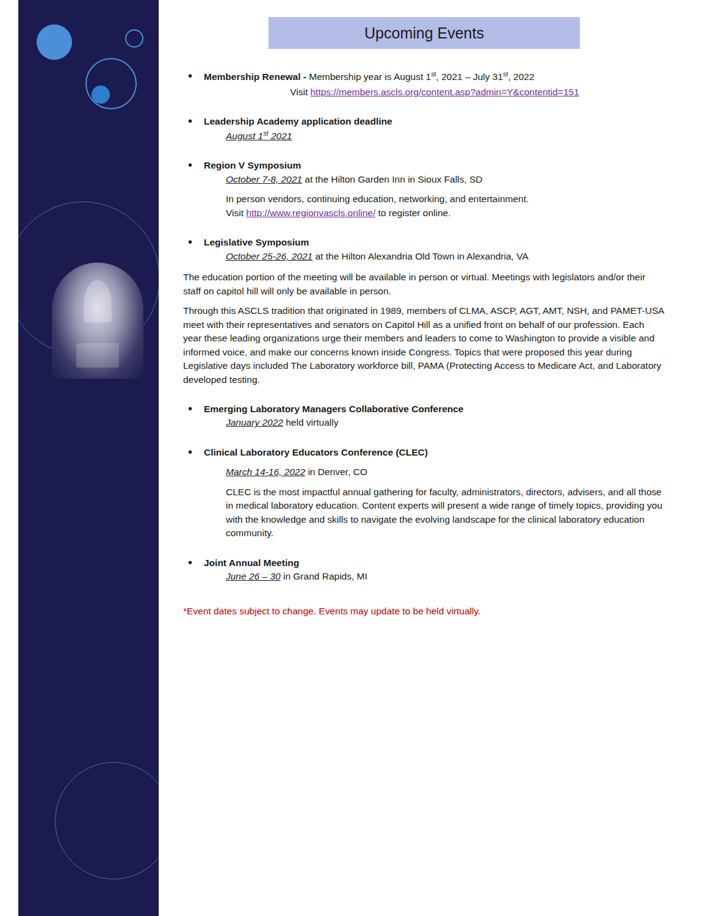Upcoming Events
Membership Renewal - Membership year is August 1st, 2021 – July 31st, 2022
Visit https://members.ascls.org/content.asp?admin=Y&contentid=151
Leadership Academy application deadline
August 1st 2021
Region V Symposium
October 7-8, 2021 at the Hilton Garden Inn in Sioux Falls, SD
In person vendors, continuing education, networking, and entertainment.
Visit http://www.regionvascls.online/ to register online.
Legislative Symposium
October 25-26, 2021 at the Hilton Alexandria Old Town in Alexandria, VA
The education portion of the meeting will be available in person or virtual. Meetings with legislators and/or their staff on capitol hill will only be available in person.
Through this ASCLS tradition that originated in 1989, members of CLMA, ASCP, AGT, AMT, NSH, and PAMET-USA meet with their representatives and senators on Capitol Hill as a unified front on behalf of our profession. Each year these leading organizations urge their members and leaders to come to Washington to provide a visible and informed voice, and make our concerns known inside Congress. Topics that were proposed this year during Legislative days included The Laboratory workforce bill, PAMA (Protecting Access to Medicare Act, and Laboratory developed testing.
Emerging Laboratory Managers Collaborative Conference
January 2022 held virtually
Clinical Laboratory Educators Conference (CLEC)
March 14-16, 2022 in Denver, CO
CLEC is the most impactful annual gathering for faculty, administrators, directors, advisers, and all those in medical laboratory education. Content experts will present a wide range of timely topics, providing you with the knowledge and skills to navigate the evolving landscape for the clinical laboratory education community.
Joint Annual Meeting
June 26 – 30 in Grand Rapids, MI
*Event dates subject to change. Events may update to be held virtually.